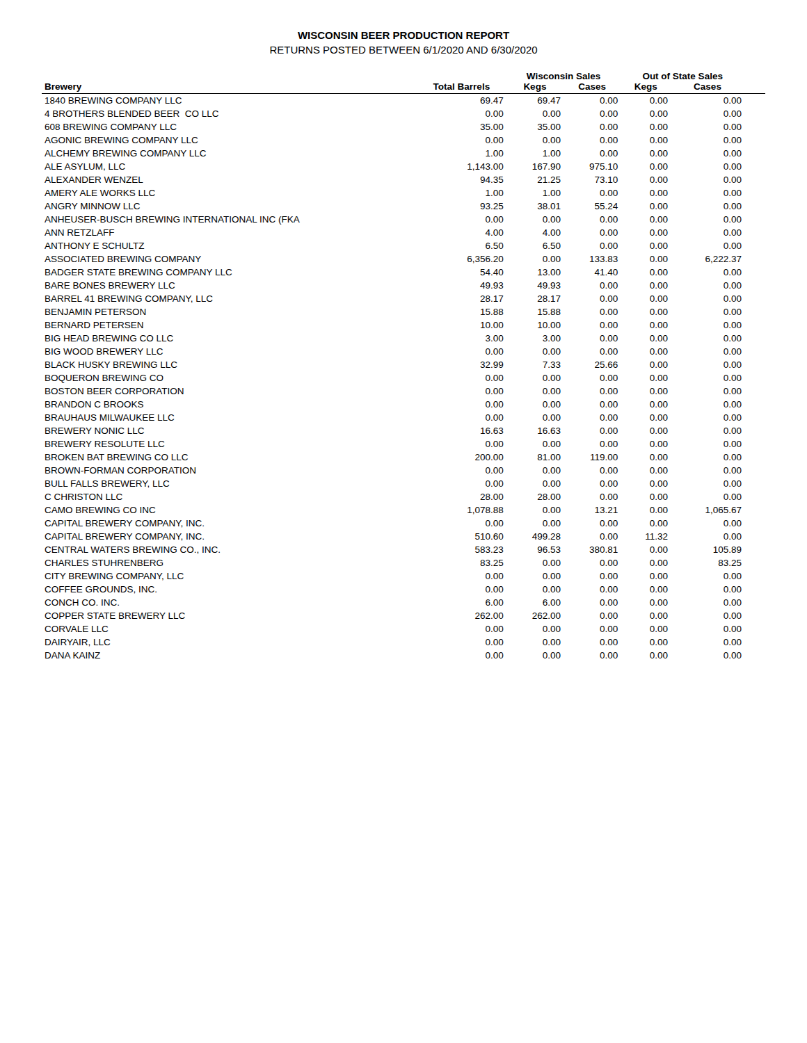WISCONSIN BEER PRODUCTION REPORT
RETURNS POSTED BETWEEN 6/1/2020 AND 6/30/2020
| | | Wisconsin Sales | Out of State Sales | |
| --- | --- | --- | --- | --- |
| Brewery | Total Barrels | Kegs | Cases | Kegs | Cases | |
| 1840 BREWING COMPANY LLC | 69.47 | 69.47 | 0.00 | 0.00 | 0.00 | |
| 4 BROTHERS BLENDED BEER CO LLC | 0.00 | 0.00 | 0.00 | 0.00 | 0.00 | |
| 608 BREWING COMPANY LLC | 35.00 | 35.00 | 0.00 | 0.00 | 0.00 | |
| AGONIC BREWING COMPANY LLC | 0.00 | 0.00 | 0.00 | 0.00 | 0.00 | |
| ALCHEMY BREWING COMPANY LLC | 1.00 | 1.00 | 0.00 | 0.00 | 0.00 | |
| ALE ASYLUM, LLC | 1,143.00 | 167.90 | 975.10 | 0.00 | 0.00 | |
| ALEXANDER WENZEL | 94.35 | 21.25 | 73.10 | 0.00 | 0.00 | |
| AMERY ALE WORKS LLC | 1.00 | 1.00 | 0.00 | 0.00 | 0.00 | |
| ANGRY MINNOW LLC | 93.25 | 38.01 | 55.24 | 0.00 | 0.00 | |
| ANHEUSER-BUSCH BREWING INTERNATIONAL INC (FKA | 0.00 | 0.00 | 0.00 | 0.00 | 0.00 | |
| ANN RETZLAFF | 4.00 | 4.00 | 0.00 | 0.00 | 0.00 | |
| ANTHONY E SCHULTZ | 6.50 | 6.50 | 0.00 | 0.00 | 0.00 | |
| ASSOCIATED BREWING COMPANY | 6,356.20 | 0.00 | 133.83 | 0.00 | 6,222.37 | |
| BADGER STATE BREWING COMPANY LLC | 54.40 | 13.00 | 41.40 | 0.00 | 0.00 | |
| BARE BONES BREWERY LLC | 49.93 | 49.93 | 0.00 | 0.00 | 0.00 | |
| BARREL 41 BREWING COMPANY, LLC | 28.17 | 28.17 | 0.00 | 0.00 | 0.00 | |
| BENJAMIN PETERSON | 15.88 | 15.88 | 0.00 | 0.00 | 0.00 | |
| BERNARD PETERSEN | 10.00 | 10.00 | 0.00 | 0.00 | 0.00 | |
| BIG HEAD BREWING CO LLC | 3.00 | 3.00 | 0.00 | 0.00 | 0.00 | |
| BIG WOOD BREWERY LLC | 0.00 | 0.00 | 0.00 | 0.00 | 0.00 | |
| BLACK HUSKY BREWING LLC | 32.99 | 7.33 | 25.66 | 0.00 | 0.00 | |
| BOQUERON BREWING CO | 0.00 | 0.00 | 0.00 | 0.00 | 0.00 | |
| BOSTON BEER CORPORATION | 0.00 | 0.00 | 0.00 | 0.00 | 0.00 | |
| BRANDON C BROOKS | 0.00 | 0.00 | 0.00 | 0.00 | 0.00 | |
| BRAUHAUS MILWAUKEE LLC | 0.00 | 0.00 | 0.00 | 0.00 | 0.00 | |
| BREWERY NONIC LLC | 16.63 | 16.63 | 0.00 | 0.00 | 0.00 | |
| BREWERY RESOLUTE LLC | 0.00 | 0.00 | 0.00 | 0.00 | 0.00 | |
| BROKEN BAT BREWING CO LLC | 200.00 | 81.00 | 119.00 | 0.00 | 0.00 | |
| BROWN-FORMAN CORPORATION | 0.00 | 0.00 | 0.00 | 0.00 | 0.00 | |
| BULL FALLS BREWERY, LLC | 0.00 | 0.00 | 0.00 | 0.00 | 0.00 | |
| C CHRISTON LLC | 28.00 | 28.00 | 0.00 | 0.00 | 0.00 | |
| CAMO BREWING CO INC | 1,078.88 | 0.00 | 13.21 | 0.00 | 1,065.67 | |
| CAPITAL BREWERY COMPANY, INC. | 0.00 | 0.00 | 0.00 | 0.00 | 0.00 | |
| CAPITAL BREWERY COMPANY, INC. | 510.60 | 499.28 | 0.00 | 11.32 | 0.00 | |
| CENTRAL WATERS BREWING CO., INC. | 583.23 | 96.53 | 380.81 | 0.00 | 105.89 | |
| CHARLES STUHRENBERG | 83.25 | 0.00 | 0.00 | 0.00 | 83.25 | |
| CITY BREWING COMPANY, LLC | 0.00 | 0.00 | 0.00 | 0.00 | 0.00 | |
| COFFEE GROUNDS, INC. | 0.00 | 0.00 | 0.00 | 0.00 | 0.00 | |
| CONCH CO. INC. | 6.00 | 6.00 | 0.00 | 0.00 | 0.00 | |
| COPPER STATE BREWERY LLC | 262.00 | 262.00 | 0.00 | 0.00 | 0.00 | |
| CORVALE LLC | 0.00 | 0.00 | 0.00 | 0.00 | 0.00 | |
| DAIRYAIR, LLC | 0.00 | 0.00 | 0.00 | 0.00 | 0.00 | |
| DANA KAINZ | 0.00 | 0.00 | 0.00 | 0.00 | 0.00 | |